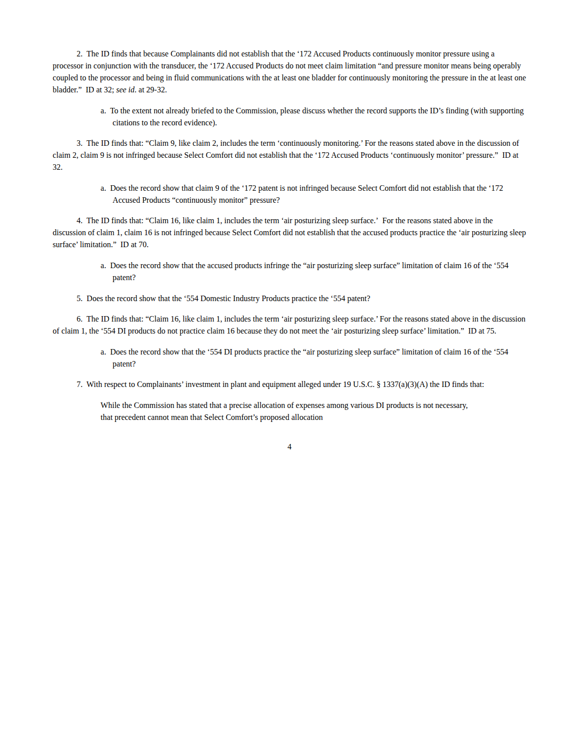2. The ID finds that because Complainants did not establish that the ‘172 Accused Products continuously monitor pressure using a processor in conjunction with the transducer, the ‘172 Accused Products do not meet claim limitation “and pressure monitor means being operably coupled to the processor and being in fluid communications with the at least one bladder for continuously monitoring the pressure in the at least one bladder.” ID at 32; see id. at 29-32.
a. To the extent not already briefed to the Commission, please discuss whether the record supports the ID’s finding (with supporting citations to the record evidence).
3. The ID finds that: “Claim 9, like claim 2, includes the term ‘continuously monitoring.’ For the reasons stated above in the discussion of claim 2, claim 9 is not infringed because Select Comfort did not establish that the ‘172 Accused Products ‘continuously monitor’ pressure.” ID at 32.
a. Does the record show that claim 9 of the ‘172 patent is not infringed because Select Comfort did not establish that the ‘172 Accused Products “continuously monitor” pressure?
4. The ID finds that: “Claim 16, like claim 1, includes the term ‘air posturizing sleep surface.’ For the reasons stated above in the discussion of claim 1, claim 16 is not infringed because Select Comfort did not establish that the accused products practice the ‘air posturizing sleep surface’ limitation.” ID at 70.
a. Does the record show that the accused products infringe the “air posturizing sleep surface” limitation of claim 16 of the ‘554 patent?
5. Does the record show that the ‘554 Domestic Industry Products practice the ‘554 patent?
6. The ID finds that: “Claim 16, like claim 1, includes the term ‘air posturizing sleep surface.’ For the reasons stated above in the discussion of claim 1, the ‘554 DI products do not practice claim 16 because they do not meet the ‘air posturizing sleep surface’ limitation.” ID at 75.
a. Does the record show that the ‘554 DI products practice the “air posturizing sleep surface” limitation of claim 16 of the ‘554 patent?
7. With respect to Complainants’ investment in plant and equipment alleged under 19 U.S.C. § 1337(a)(3)(A) the ID finds that:
While the Commission has stated that a precise allocation of expenses among various DI products is not necessary, that precedent cannot mean that Select Comfort’s proposed allocation
4